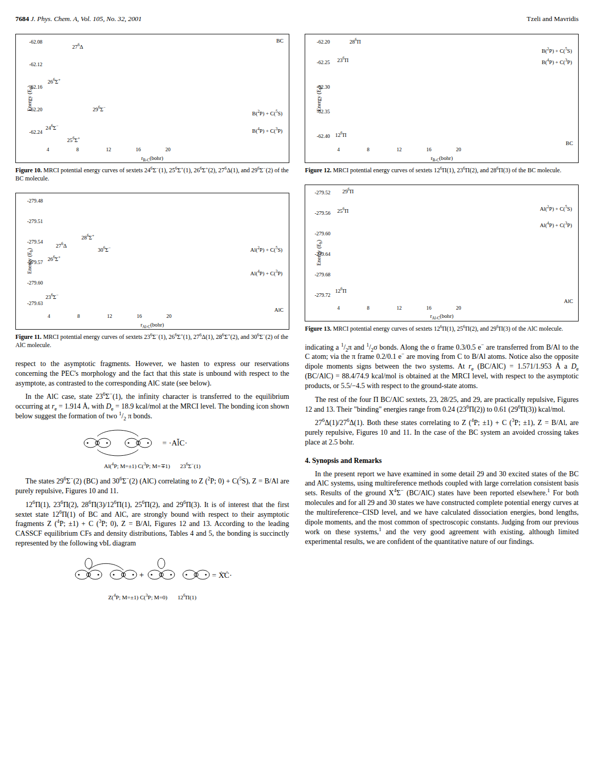7684 J. Phys. Chem. A, Vol. 105, No. 32, 2001
Tzeli and Mavridis
Energy (Eh) -62.08 -62.12 -62.16 -62.20 -62.24 BC 276Δ 266Σ+ 296Σ− 246Σ− 256Σ+ B(2P) + C(5S) B(4P) + C(3P) 4 8 12 16 20 rB-C(bohr)
Figure 10. MRCI potential energy curves of sextets 246Σ−(1), 256Σ+(1), 266Σ+(2), 276Δ(1), and 296Σ−(2) of the BC molecule.
Energy (Eh) -279.48 -279.51 -279.54 -279.57 -279.60 -279.63 AlC 286Σ+ 276Δ 306Σ− 266Σ+ 236Σ− Al(2P) + C(5S) Al(4P) + C(3P) 4 8 12 16 20 rAl-C(bohr)
Figure 11. MRCI potential energy curves of sextets 236Σ−(1), 266Σ+(1), 276Δ(1), 286Σ+(2), and 306Σ−(2) of the AlC molecule.
respect to the asymptotic fragments. However, we hasten to express our reservations concerning the PEC's morphology and the fact that this state is unbound with respect to the asymptote, as contrasted to the corresponding AlC state (see below).
In the AlC case, state 236Σ−(1), the infinity character is transferred to the equilibrium occurring at re = 1.914 Å, with De = 18.9 kcal/mol at the MRCI level. The bonding icon shown below suggest the formation of two 1/2 π bonds.
= ·Al̈̇̇C·
Al(4P; M=±1) C(3P; M=∓1) 236Σ−(1)
The states 296Σ−(2) (BC) and 306Σ−(2) (AlC) correlating to Z (2P; 0) + C(5S), Z = B/Al are purely repulsive, Figures 10 and 11.
126Π(1), 236Π(2), 286Π(3)/126Π(1), 256Π(2), and 296Π(3). It is of interest that the first sextet state 126Π(1) of BC and AlC, are strongly bound with respect to their asymptotic fragments Z (4P; ±1) + C (3P; 0), Z = B/Al, Figures 12 and 13. According to the leading CASSCF equilibrium CFs and density distributions, Tables 4 and 5, the bonding is succinctly represented by the following vbL diagram
+ = Ẋ̇̇̇Ċ·
Z(4P; M=±1) C(3P; M=0) 126Π(1)
Energy (Eh) -62.20 -62.25 -62.30 -62.35 -62.40 BC 286Π 236Π 126Π B(2P) + C(5S) B(4P) + C(3P) 4 8 12 16 20 rB-C(bohr)
Figure 12. MRCI potential energy curves of sextets 126Π(1), 236Π(2), and 286Π(3) of the BC molecule.
Energy (Eh) -279.52 -279.56 -279.60 -279.64 -279.68 -279.72 AlC 296Π 256Π 126Π Al(2P) + C(5S) Al(4P) + C(3P) 4 8 12 16 20 rAl-C(bohr)
Figure 13. MRCI potential energy curves of sextets 126Π(1), 256Π(2), and 296Π(3) of the AlC molecule.
indicating a 1/2π and 1/2σ bonds. Along the σ frame 0.3/0.5 e− are transferred from B/Al to the C atom; via the π frame 0.2/0.1 e− are moving from C to B/Al atoms. Notice also the opposite dipole moments signs between the two systems. At re (BC/AlC) = 1.571/1.953 Å a De (BC/AlC) = 88.4/74.9 kcal/mol is obtained at the MRCI level, with respect to the asymptotic products, or 5.5/−4.5 with respect to the ground-state atoms.
The rest of the four Π BC/AlC sextets, 23, 28/25, and 29, are practically repulsive, Figures 12 and 13. Their "binding" energies range from 0.24 (236Π(2)) to 0.61 (296Π(3)) kcal/mol.
276Δ(1)/276Δ(1). Both these states correlating to Z (4P; ±1) + C (3P; ±1), Z = B/Al, are purely repulsive, Figures 10 and 11. In the case of the BC system an avoided crossing takes place at 2.5 bohr.
4. Synopsis and Remarks
In the present report we have examined in some detail 29 and 30 excited states of the BC and AlC systems, using multireference methods coupled with large correlation consistent basis sets. Results of the ground X4Σ− (BC/AlC) states have been reported elsewhere.1 For both molecules and for all 29 and 30 states we have constructed complete potential energy curves at the multireference−CISD level, and we have calculated dissociation energies, bond lengths, dipole moments, and the most common of spectroscopic constants. Judging from our previous work on these systems,1 and the very good agreement with existing, although limited experimental results, we are confident of the quantitative nature of our findings.